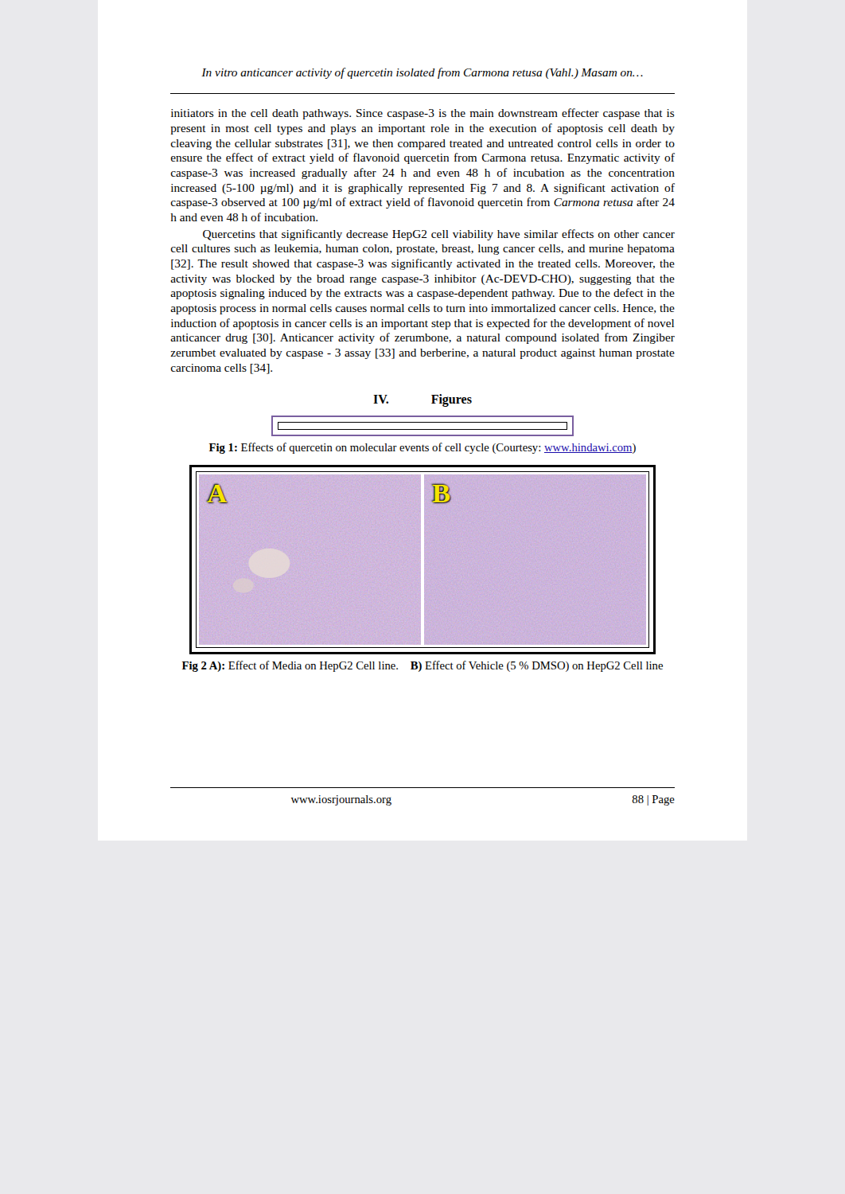In vitro anticancer activity of quercetin isolated from Carmona retusa (Vahl.) Masam on…
initiators in the cell death pathways. Since caspase-3 is the main downstream effecter caspase that is present in most cell types and plays an important role in the execution of apoptosis cell death by cleaving the cellular substrates [31], we then compared treated and untreated control cells in order to ensure the effect of extract yield of flavonoid quercetin from Carmona retusa. Enzymatic activity of caspase-3 was increased gradually after 24 h and even 48 h of incubation as the concentration increased (5-100 µg/ml) and it is graphically represented Fig 7 and 8. A significant activation of caspase-3 observed at 100 µg/ml of extract yield of flavonoid quercetin from Carmona retusa after 24 h and even 48 h of incubation.
Quercetins that significantly decrease HepG2 cell viability have similar effects on other cancer cell cultures such as leukemia, human colon, prostate, breast, lung cancer cells, and murine hepatoma [32]. The result showed that caspase-3 was significantly activated in the treated cells. Moreover, the activity was blocked by the broad range caspase-3 inhibitor (Ac-DEVD-CHO), suggesting that the apoptosis signaling induced by the extracts was a caspase-dependent pathway. Due to the defect in the apoptosis process in normal cells causes normal cells to turn into immortalized cancer cells. Hence, the induction of apoptosis in cancer cells is an important step that is expected for the development of novel anticancer drug [30]. Anticancer activity of zerumbone, a natural compound isolated from Zingiber zerumbet evaluated by caspase - 3 assay [33] and berberine, a natural product against human prostate carcinoma cells [34].
IV. Figures
Fig 1: Effects of quercetin on molecular events of cell cycle (Courtesy: www.hindawi.com)
A
B
Fig 2 A): Effect of Media on HepG2 Cell line. B) Effect of Vehicle (5 % DMSO) on HepG2 Cell line
www.iosrjournals.org 88 | Page